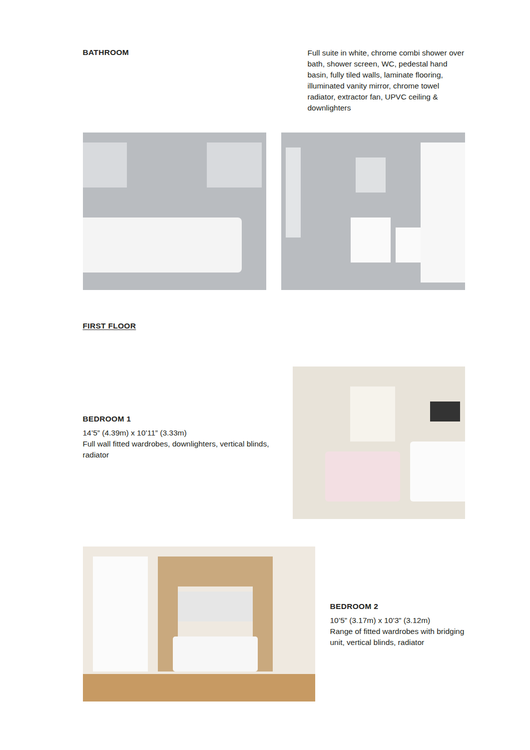BATHROOM
Full suite in white, chrome combi shower over bath, shower screen, WC, pedestal hand basin, fully tiled walls, laminate flooring, illuminated vanity mirror, chrome towel radiator, extractor fan, UPVC ceiling & downlighters
FIRST FLOOR
BEDROOM 1
14’5” (4.39m) x 10’11” (3.33m)
Full wall fitted wardrobes, downlighters, vertical blinds, radiator
BEDROOM 2
10’5” (3.17m) x 10’3” (3.12m)
Range of fitted wardrobes with bridging unit, vertical blinds, radiator